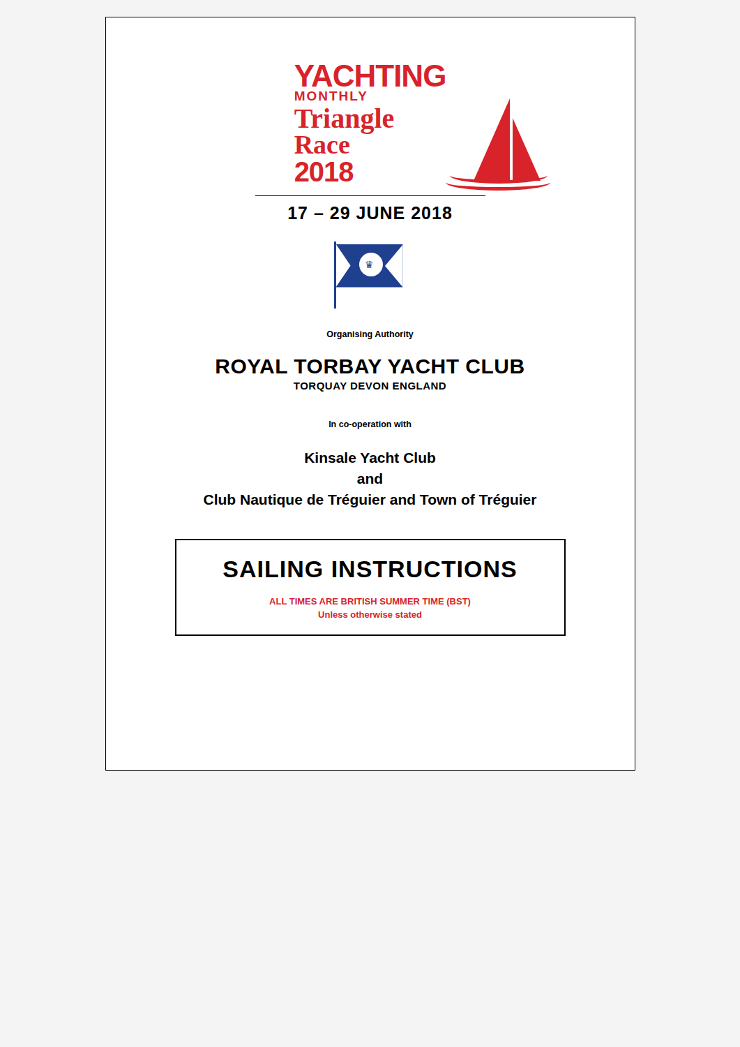Yachting
Monthly
Triangle
Race
2018
17 – 29 JUNE 2018
♛
Organising Authority
ROYAL TORBAY YACHT CLUB
TORQUAY DEVON ENGLAND
In co-operation with
Kinsale Yacht Club
and
Club Nautique de Tréguier and Town of Tréguier
SAILING INSTRUCTIONS
ALL TIMES ARE BRITISH SUMMER TIME (BST)
Unless otherwise stated